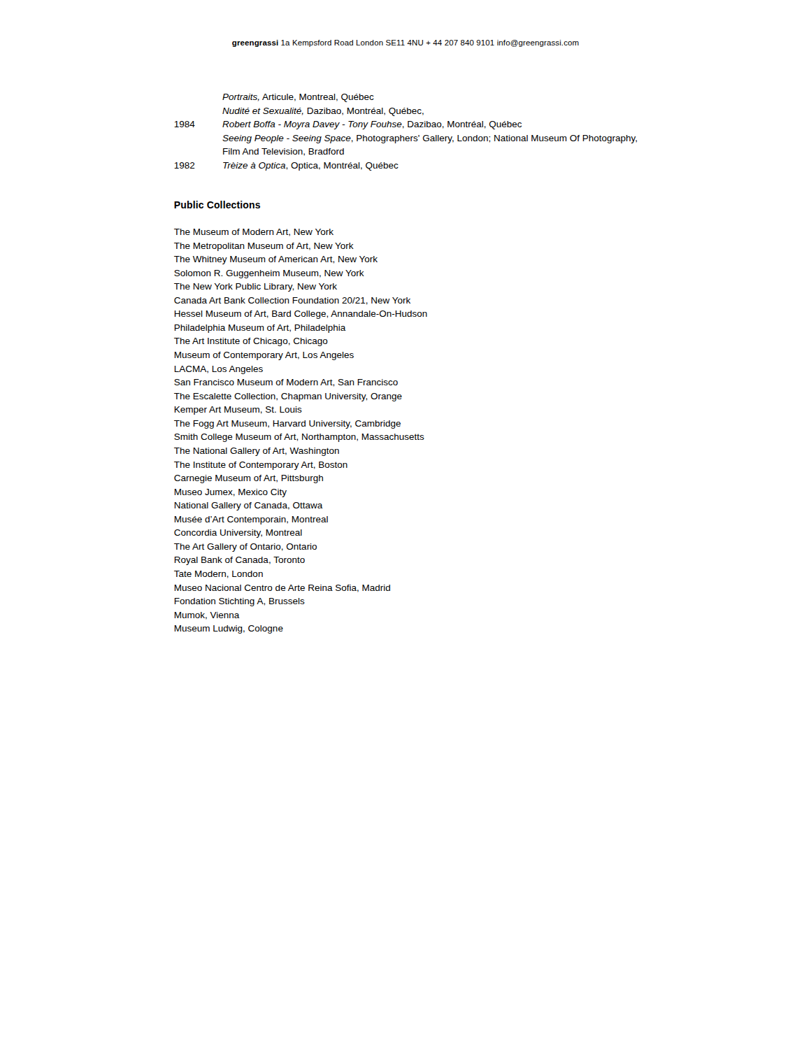greengrassi 1a Kempsford Road London SE11 4NU + 44 207 840 9101 info@greengrassi.com
| | Portraits, Articule, Montreal, Québec |
| | Nudité et Sexualité, Dazibao, Montréal, Québec, |
| 1984 | Robert Boffa - Moyra Davey - Tony Fouhse , Dazibao, Montréal, Québec |
| | Seeing People - Seeing Space , Photographers' Gallery, London; National Museum Of Photography, Film And Television, Bradford |
| 1982 | Trèize à Optica , Optica, Montréal, Québec |
Public Collections
The Museum of Modern Art, New York
The Metropolitan Museum of Art, New York
The Whitney Museum of American Art, New York
Solomon R. Guggenheim Museum, New York
The New York Public Library, New York
Canada Art Bank Collection Foundation 20/21, New York
Hessel Museum of Art, Bard College, Annandale-On-Hudson
Philadelphia Museum of Art, Philadelphia
The Art Institute of Chicago, Chicago
Museum of Contemporary Art, Los Angeles
LACMA, Los Angeles
San Francisco Museum of Modern Art, San Francisco
The Escalette Collection, Chapman University, Orange
Kemper Art Museum, St. Louis
The Fogg Art Museum, Harvard University, Cambridge
Smith College Museum of Art, Northampton, Massachusetts
The National Gallery of Art, Washington
The Institute of Contemporary Art, Boston
Carnegie Museum of Art, Pittsburgh
Museo Jumex, Mexico City
National Gallery of Canada, Ottawa
Musée d’Art Contemporain, Montreal
Concordia University, Montreal
The Art Gallery of Ontario, Ontario
Royal Bank of Canada, Toronto
Tate Modern, London
Museo Nacional Centro de Arte Reina Sofia, Madrid
Fondation Stichting A, Brussels
Mumok, Vienna
Museum Ludwig, Cologne